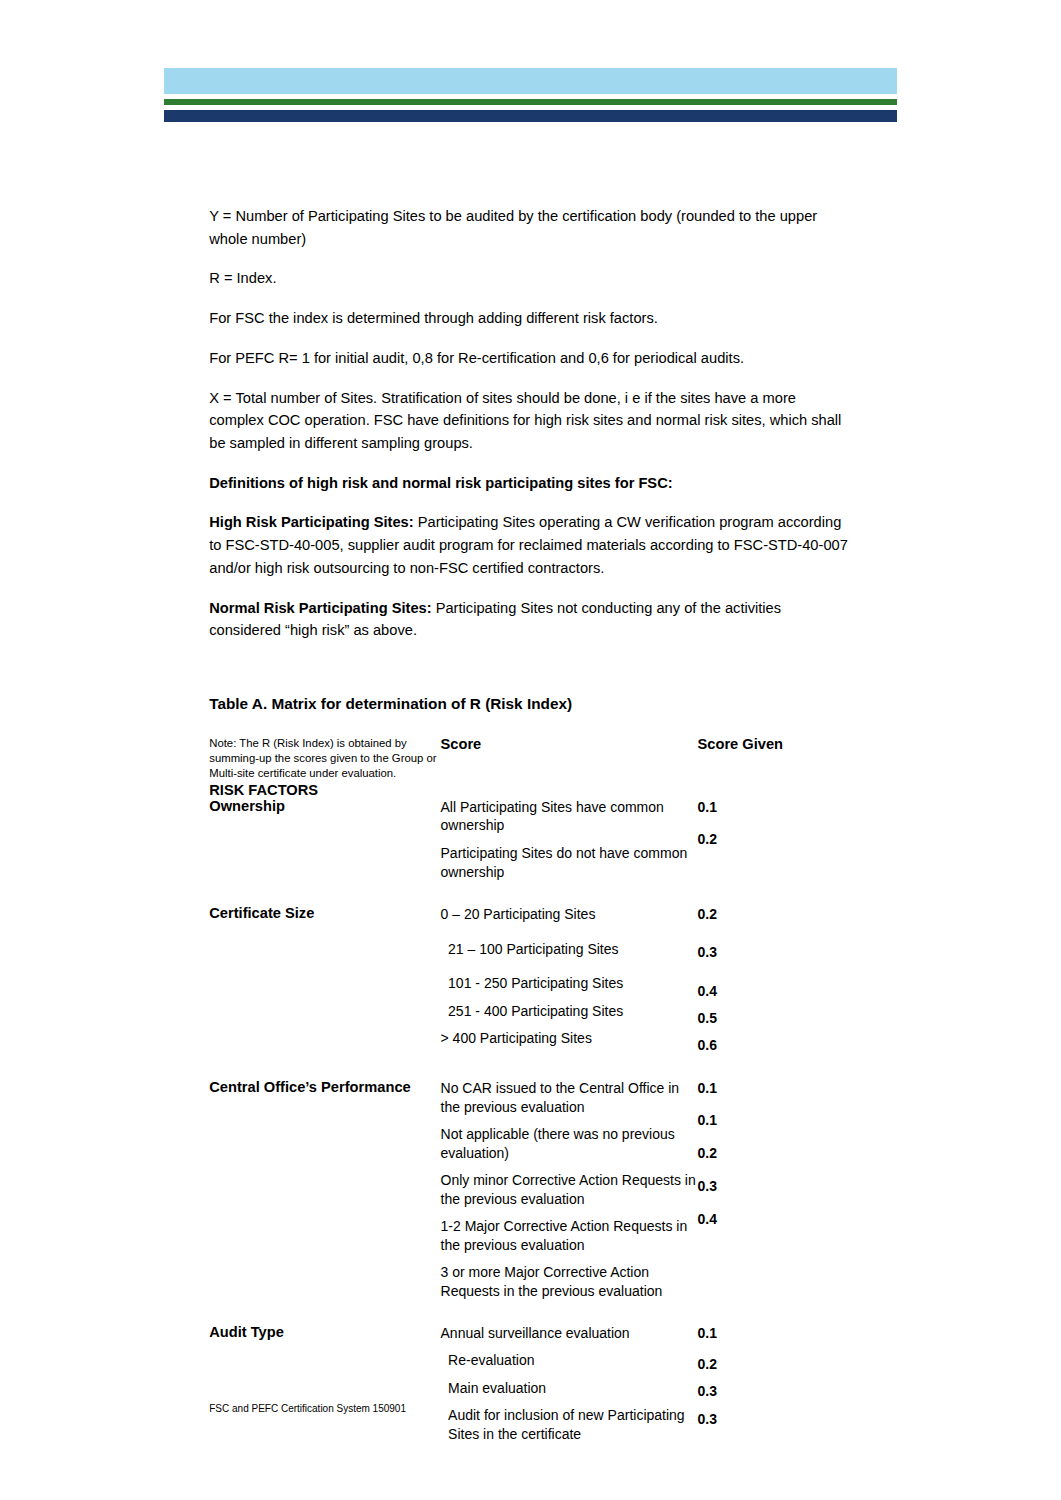Y = Number of Participating Sites to be audited by the certification body (rounded to the upper whole number)
R = Index.
For FSC the index is determined through adding different risk factors.
For PEFC R= 1 for initial audit, 0,8 for Re-certification and 0,6 for periodical audits.
X = Total number of Sites. Stratification of sites should be done, i e if the sites have a more complex COC operation. FSC have definitions for high risk sites and normal risk sites, which shall be sampled in different sampling groups.
Definitions of high risk and normal risk participating sites for FSC:
High Risk Participating Sites: Participating Sites operating a CW verification program according to FSC-STD-40-005, supplier audit program for reclaimed materials according to FSC-STD-40-007 and/or high risk outsourcing to non-FSC certified contractors.
Normal Risk Participating Sites: Participating Sites not conducting any of the activities considered “high risk” as above.
Table A. Matrix for determination of R (Risk Index)
| Note: The R (Risk Index) is obtained by summing-up the scores given to the Group or Multi-site certificate under evaluation. | Score | Score Given |
| RISK FACTORS | | |
| Ownership | All Participating Sites have common ownership Participating Sites do not have common ownership | 0.1 0.2 |
| Certificate Size | 0 – 20 Participating Sites 21 – 100 Participating Sites 101 - 250 Participating Sites 251 - 400 Participating Sites > 400 Participating Sites | 0.2 0.3 0.4 0.5 0.6 |
| Central Office’s Performance | No CAR issued to the Central Office in the previous evaluation Not applicable (there was no previous evaluation) Only minor Corrective Action Requests in the previous evaluation 1-2 Major Corrective Action Requests in the previous evaluation 3 or more Major Corrective Action Requests in the previous evaluation | 0.1 0.1 0.2 0.3 0.4 |
| Audit Type | Annual surveillance evaluation Re-evaluation Main evaluation Audit for inclusion of new Participating Sites in the certificate | 0.1 0.2 0.3 0.3 |
FSC and PEFC Certification System 150901